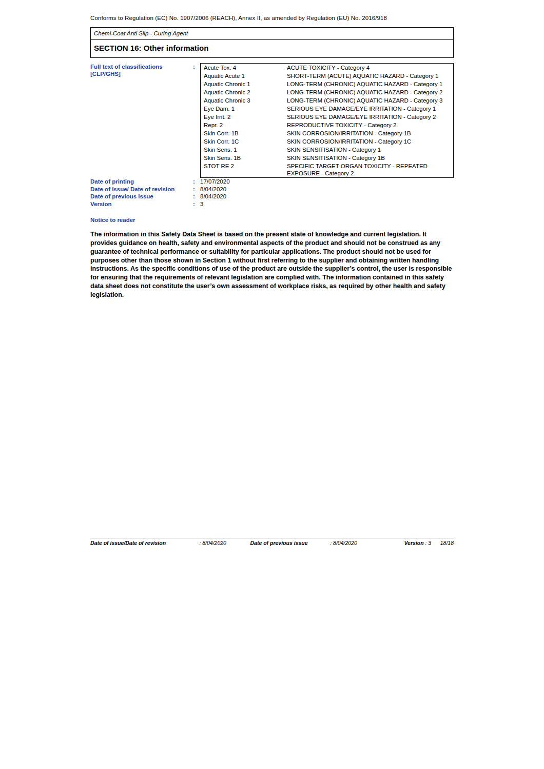Conforms to Regulation (EC) No. 1907/2006 (REACH), Annex II, as amended by Regulation (EU) No. 2016/918
Chemi-Coat Anti Slip - Curing Agent
SECTION 16: Other information
| Full text of classifications [CLP/GHS] | : | / Acute Tox. 4 / ACUTE TOXICITY - Category 4 / / Aquatic Acute 1 / SHORT-TERM (ACUTE) AQUATIC HAZARD - Category 1 / / Aquatic Chronic 1 / LONG-TERM (CHRONIC) AQUATIC HAZARD - Category 1 / / Aquatic Chronic 2 / LONG-TERM (CHRONIC) AQUATIC HAZARD - Category 2 / / Aquatic Chronic 3 / LONG-TERM (CHRONIC) AQUATIC HAZARD - Category 3 / / Eye Dam. 1 / SERIOUS EYE DAMAGE/EYE IRRITATION - Category 1 / / Eye Irrit. 2 / SERIOUS EYE DAMAGE/EYE IRRITATION - Category 2 / / Repr. 2 / REPRODUCTIVE TOXICITY - Category 2 / / Skin Corr. 1B / SKIN CORROSION/IRRITATION - Category 1B / / Skin Corr. 1C / SKIN CORROSION/IRRITATION - Category 1C / / Skin Sens. 1 / SKIN SENSITISATION - Category 1 / / Skin Sens. 1B / SKIN SENSITISATION - Category 1B / / STOT RE 2 / SPECIFIC TARGET ORGAN TOXICITY - REPEATED EXPOSURE - Category 2 / |
| Date of printing | : | 17/07/2020 |
| Date of issue/ Date of revision | : | 8/04/2020 |
| Date of previous issue | : | 8/04/2020 |
| Version | : | 3 |
Notice to reader
The information in this Safety Data Sheet is based on the present state of knowledge and current legislation. It provides guidance on health, safety and environmental aspects of the product and should not be construed as any guarantee of technical performance or suitability for particular applications. The product should not be used for purposes other than those shown in Section 1 without first referring to the supplier and obtaining written handling instructions. As the specific conditions of use of the product are outside the supplier’s control, the user is responsible for ensuring that the requirements of relevant legislation are complied with. The information contained in this safety data sheet does not constitute the user’s own assessment of workplace risks, as required by other health and safety legislation.
| Date of issue/Date of revision | : 8/04/2020 | Date of previous issue | : 8/04/2020 | Version : 3 18/18 |